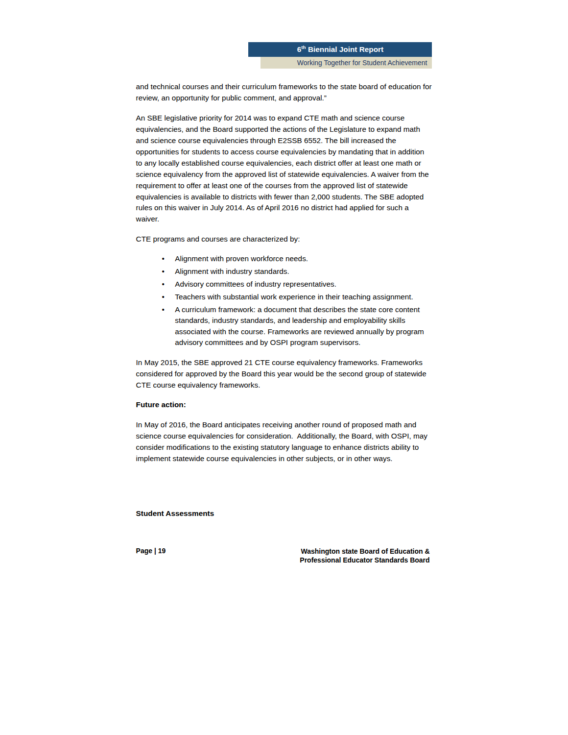6th Biennial Joint Report
Working Together for Student Achievement
and technical courses and their curriculum frameworks to the state board of education for review, an opportunity for public comment, and approval.”
An SBE legislative priority for 2014 was to expand CTE math and science course equivalencies, and the Board supported the actions of the Legislature to expand math and science course equivalencies through E2SSB 6552. The bill increased the opportunities for students to access course equivalencies by mandating that in addition to any locally established course equivalencies, each district offer at least one math or science equivalency from the approved list of statewide equivalencies. A waiver from the requirement to offer at least one of the courses from the approved list of statewide equivalencies is available to districts with fewer than 2,000 students. The SBE adopted rules on this waiver in July 2014. As of April 2016 no district had applied for such a waiver.
CTE programs and courses are characterized by:
Alignment with proven workforce needs.
Alignment with industry standards.
Advisory committees of industry representatives.
Teachers with substantial work experience in their teaching assignment.
A curriculum framework: a document that describes the state core content standards, industry standards, and leadership and employability skills associated with the course. Frameworks are reviewed annually by program advisory committees and by OSPI program supervisors.
In May 2015, the SBE approved 21 CTE course equivalency frameworks. Frameworks considered for approved by the Board this year would be the second group of statewide CTE course equivalency frameworks.
Future action:
In May of 2016, the Board anticipates receiving another round of proposed math and science course equivalencies for consideration. Additionally, the Board, with OSPI, may consider modifications to the existing statutory language to enhance districts ability to implement statewide course equivalencies in other subjects, or in other ways.
Student Assessments
Page | 19
Washington state Board of Education &
Professional Educator Standards Board